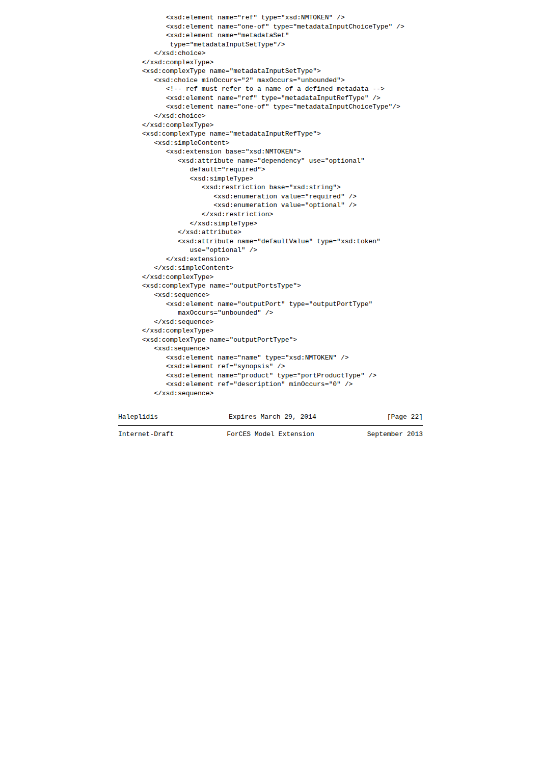<xsd:element name="ref" type="xsd:NMTOKEN" />
            <xsd:element name="one-of" type="metadataInputChoiceType" />
            <xsd:element name="metadataSet"
             type="metadataInputSetType"/>
         </xsd:choice>
      </xsd:complexType>
      <xsd:complexType name="metadataInputSetType">
         <xsd:choice minOccurs="2" maxOccurs="unbounded">
            <!-- ref must refer to a name of a defined metadata -->
            <xsd:element name="ref" type="metadataInputRefType" />
            <xsd:element name="one-of" type="metadataInputChoiceType"/>
         </xsd:choice>
      </xsd:complexType>
      <xsd:complexType name="metadataInputRefType">
         <xsd:simpleContent>
            <xsd:extension base="xsd:NMTOKEN">
               <xsd:attribute name="dependency" use="optional"
                  default="required">
                  <xsd:simpleType>
                     <xsd:restriction base="xsd:string">
                        <xsd:enumeration value="required" />
                        <xsd:enumeration value="optional" />
                     </xsd:restriction>
                  </xsd:simpleType>
               </xsd:attribute>
               <xsd:attribute name="defaultValue" type="xsd:token"
                  use="optional" />
            </xsd:extension>
         </xsd:simpleContent>
      </xsd:complexType>
      <xsd:complexType name="outputPortsType">
         <xsd:sequence>
            <xsd:element name="outputPort" type="outputPortType"
               maxOccurs="unbounded" />
         </xsd:sequence>
      </xsd:complexType>
      <xsd:complexType name="outputPortType">
         <xsd:sequence>
            <xsd:element name="name" type="xsd:NMTOKEN" />
            <xsd:element ref="synopsis" />
            <xsd:element name="product" type="portProductType" />
            <xsd:element ref="description" minOccurs="0" />
         </xsd:sequence>
Haleplidis Expires March 29, 2014[Page 22]
Internet-Draft ForCES Model Extension September 2013